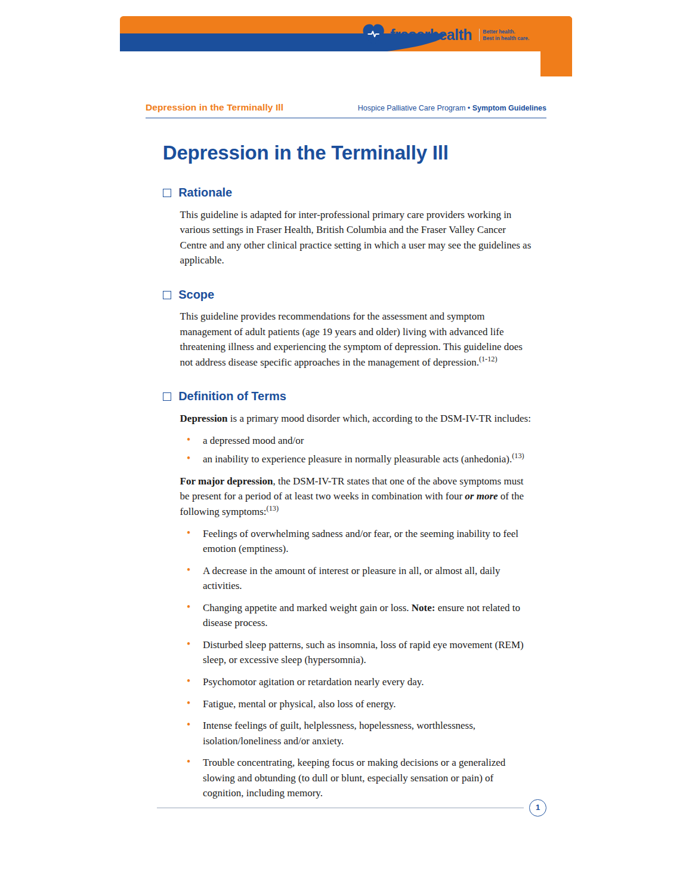fraser health
Better health.
Best in health care.
Depression in the Terminally Ill
Hospice Palliative Care Program • Symptom Guidelines
Depression in the Terminally Ill
Rationale
This guideline is adapted for inter-professional primary care providers working in various settings in Fraser Health, British Columbia and the Fraser Valley Cancer Centre and any other clinical practice setting in which a user may see the guidelines as applicable.
Scope
This guideline provides recommendations for the assessment and symptom management of adult patients (age 19 years and older) living with advanced life threatening illness and experiencing the symptom of depression. This guideline does not address disease specific approaches in the management of depression.(1-12)
Definition of Terms
Depression is a primary mood disorder which, according to the DSM-IV-TR includes:
a depressed mood and/or
an inability to experience pleasure in normally pleasurable acts (anhedonia).(13)
For major depression, the DSM-IV-TR states that one of the above symptoms must be present for a period of at least two weeks in combination with four or more of the following symptoms:(13)
Feelings of overwhelming sadness and/or fear, or the seeming inability to feel emotion (emptiness).
A decrease in the amount of interest or pleasure in all, or almost all, daily activities.
Changing appetite and marked weight gain or loss. Note: ensure not related to disease process.
Disturbed sleep patterns, such as insomnia, loss of rapid eye movement (REM) sleep, or excessive sleep (hypersomnia).
Psychomotor agitation or retardation nearly every day.
Fatigue, mental or physical, also loss of energy.
Intense feelings of guilt, helplessness, hopelessness, worthlessness, isolation/loneliness and/or anxiety.
Trouble concentrating, keeping focus or making decisions or a generalized slowing and obtunding (to dull or blunt, especially sensation or pain) of cognition, including memory.
1